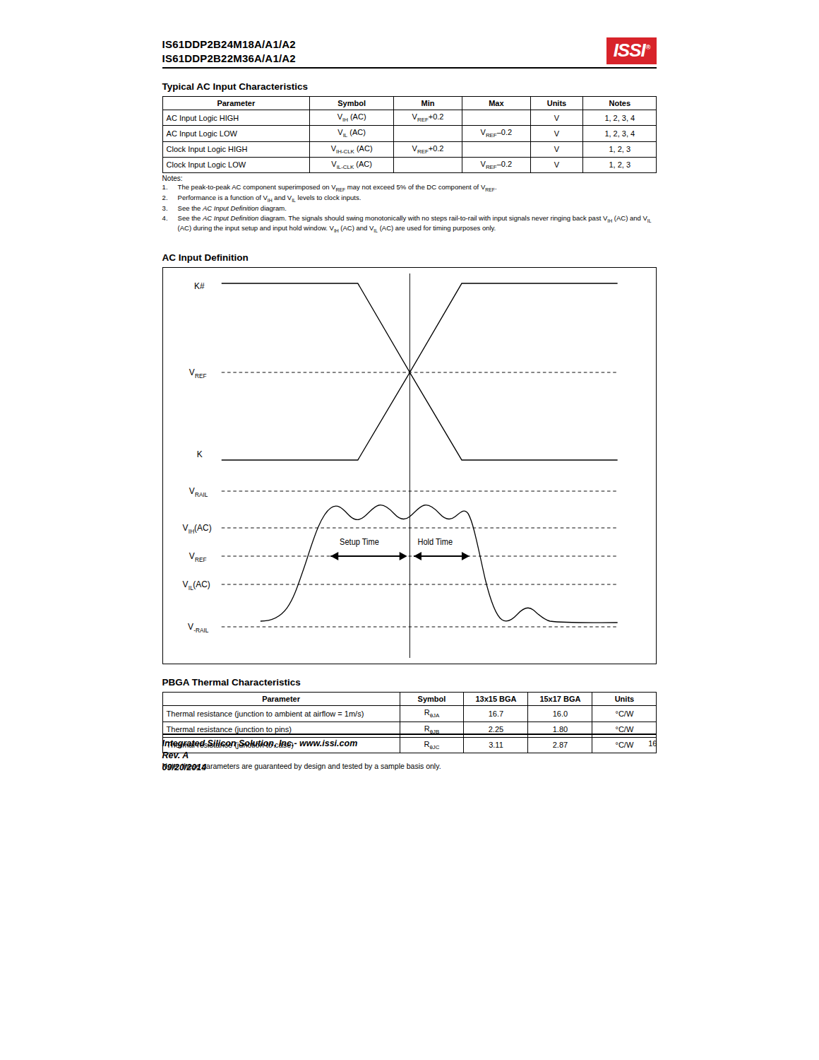IS61DDP2B24M18A/A1/A2
IS61DDP2B22M36A/A1/A2
ISSI®
Typical AC Input Characteristics
| Parameter | Symbol | Min | Max | Units | Notes |
| --- | --- | --- | --- | --- | --- |
| AC Input Logic HIGH | V IH (AC) | V REF +0.2 | | V | 1, 2, 3, 4 |
| AC Input Logic LOW | V IL (AC) | | V REF –0.2 | V | 1, 2, 3, 4 |
| Clock Input Logic HIGH | V IH-CLK (AC) | V REF +0.2 | | V | 1, 2, 3 |
| Clock Input Logic LOW | V IL-CLK (AC) | | V REF –0.2 | V | 1, 2, 3 |
Notes:
1. The peak-to-peak AC component superimposed on VREF may not exceed 5% of the DC component of VREF.
2. Performance is a function of VIH and VIL levels to clock inputs.
3. See the AC Input Definition diagram.
4. See the AC Input Definition diagram. The signals should swing monotonically with no steps rail-to-rail with input signals never ringing back past VIH (AC) and VIL (AC) during the input setup and input hold window. VIH (AC) and VIL (AC) are used for timing purposes only.
AC Input Definition
K# V REF K V RAIL V IH (AC) V REF V IL (AC) V -RAIL Setup Time Hold Time
PBGA Thermal Characteristics
| Parameter | Symbol | 13x15 BGA | 15x17 BGA | Units |
| --- | --- | --- | --- | --- |
| Thermal resistance (junction to ambient at airflow = 1m/s) | R θJA | 16.7 | 16.0 | °C/W |
| Thermal resistance (junction to pins) | R θJB | 2.25 | 1.80 | °C/W |
| Thermal resistance (junction to case) | R θJC | 3.11 | 2.87 | °C/W |
Note: these parameters are guaranteed by design and tested by a sample basis only.
Integrated Silicon Solution, Inc.- www.issi.com
Rev. A
09/20/2014
16